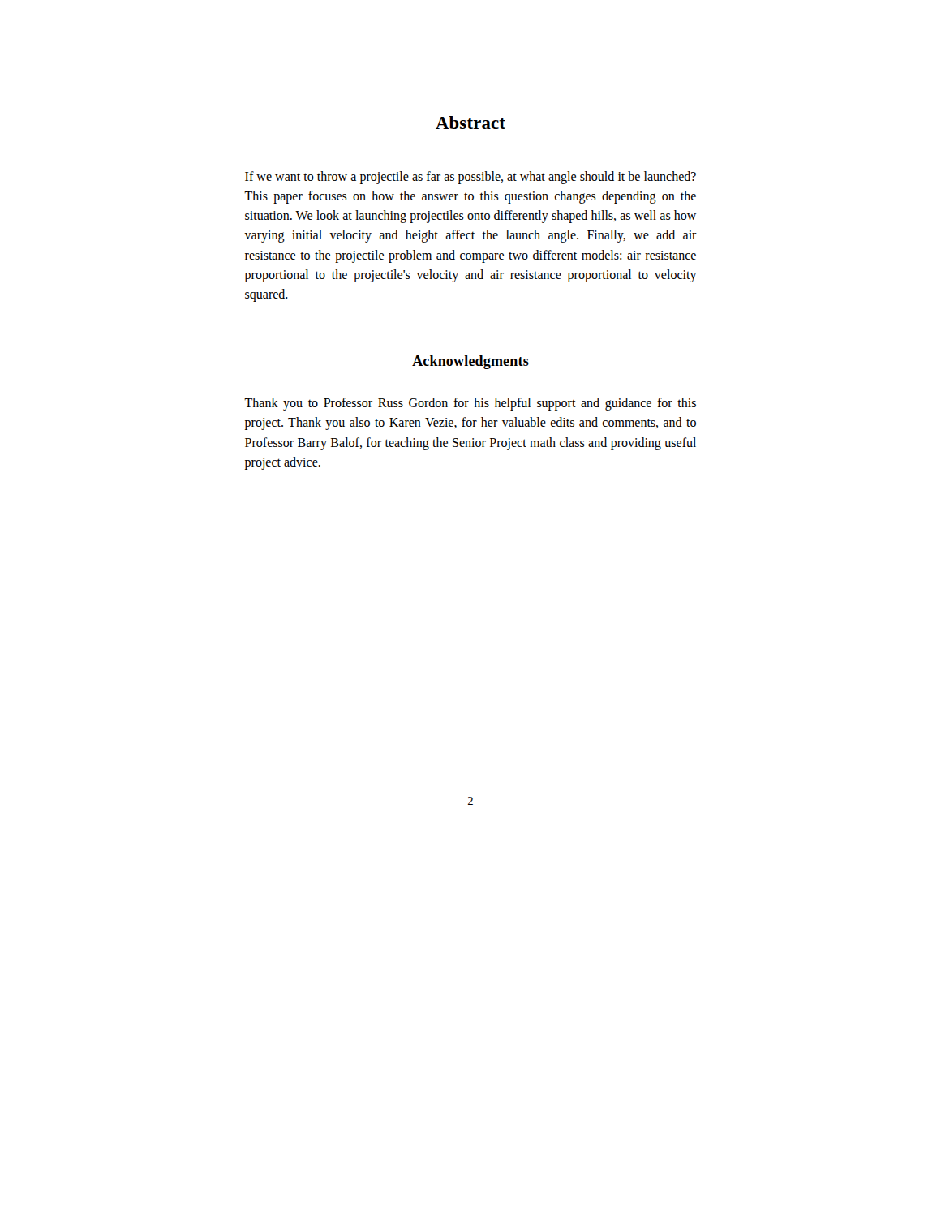Abstract
If we want to throw a projectile as far as possible, at what angle should it be launched? This paper focuses on how the answer to this question changes depending on the situation. We look at launching projectiles onto differently shaped hills, as well as how varying initial velocity and height affect the launch angle. Finally, we add air resistance to the projectile problem and compare two different models: air resistance proportional to the projectile's velocity and air resistance proportional to velocity squared.
Acknowledgments
Thank you to Professor Russ Gordon for his helpful support and guidance for this project. Thank you also to Karen Vezie, for her valuable edits and comments, and to Professor Barry Balof, for teaching the Senior Project math class and providing useful project advice.
2